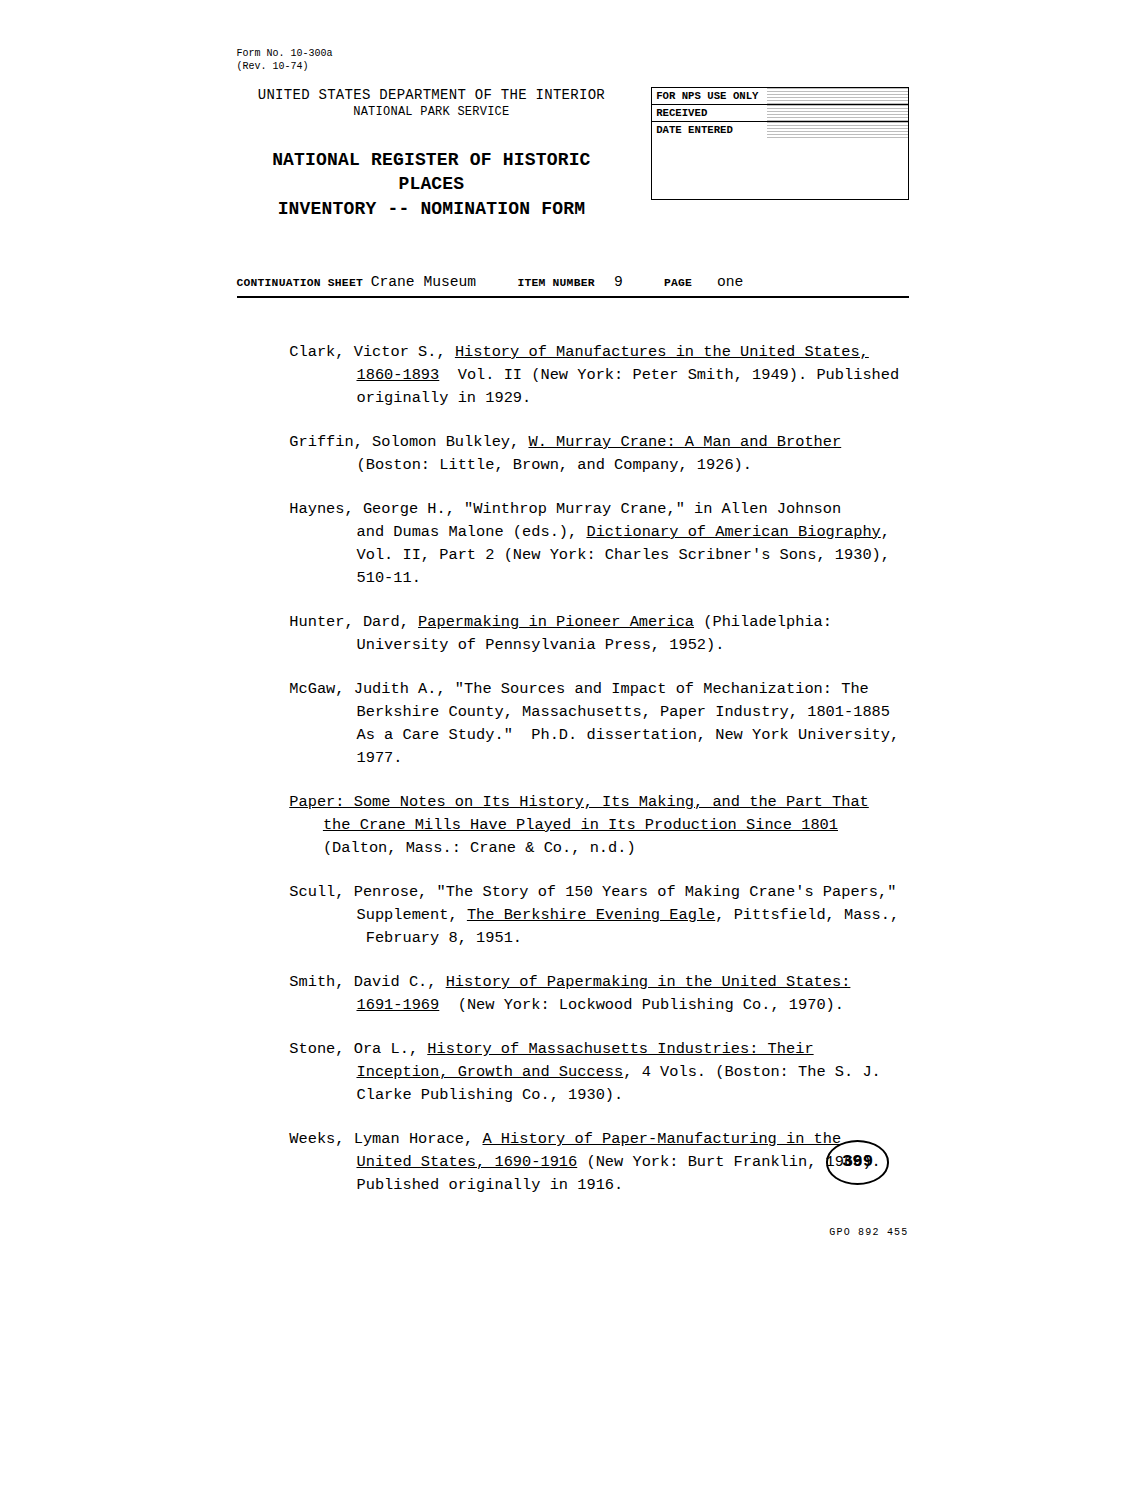Form No. 10-300a
(Rev. 10-74)
UNITED STATES DEPARTMENT OF THE INTERIOR
NATIONAL PARK SERVICE
NATIONAL REGISTER OF HISTORIC PLACES
INVENTORY -- NOMINATION FORM
FOR NPS USE ONLY
RECEIVED
DATE ENTERED
CONTINUATION SHEET Crane Museum ITEM NUMBER 9 PAGE one
Clark, Victor S., History of Manufactures in the United States, 1860-1893 Vol. II (New York: Peter Smith, 1949). Published originally in 1929.
Griffin, Solomon Bulkley, W. Murray Crane: A Man and Brother (Boston: Little, Brown, and Company, 1926).
Haynes, George H., "Winthrop Murray Crane," in Allen Johnson and Dumas Malone (eds.), Dictionary of American Biography, Vol. II, Part 2 (New York: Charles Scribner's Sons, 1930), 510-11.
Hunter, Dard, Papermaking in Pioneer America (Philadelphia: University of Pennsylvania Press, 1952).
McGaw, Judith A., "The Sources and Impact of Mechanization: The Berkshire County, Massachusetts, Paper Industry, 1801-1885 As a Care Study." Ph.D. dissertation, New York University, 1977.
Paper: Some Notes on Its History, Its Making, and the Part That the Crane Mills Have Played in Its Production Since 1801 (Dalton, Mass.: Crane & Co., n.d.)
Scull, Penrose, "The Story of 150 Years of Making Crane's Papers," Supplement, The Berkshire Evening Eagle, Pittsfield, Mass., February 8, 1951.
Smith, David C., History of Papermaking in the United States: 1691-1969 (New York: Lockwood Publishing Co., 1970).
Stone, Ora L., History of Massachusetts Industries: Their Inception, Growth and Success, 4 Vols. (Boston: The S. J. Clarke Publishing Co., 1930).
Weeks, Lyman Horace, A History of Paper-Manufacturing in the United States, 1690-1916 (New York: Burt Franklin, 1966). Published originally in 1916.
399
GPO 892 455